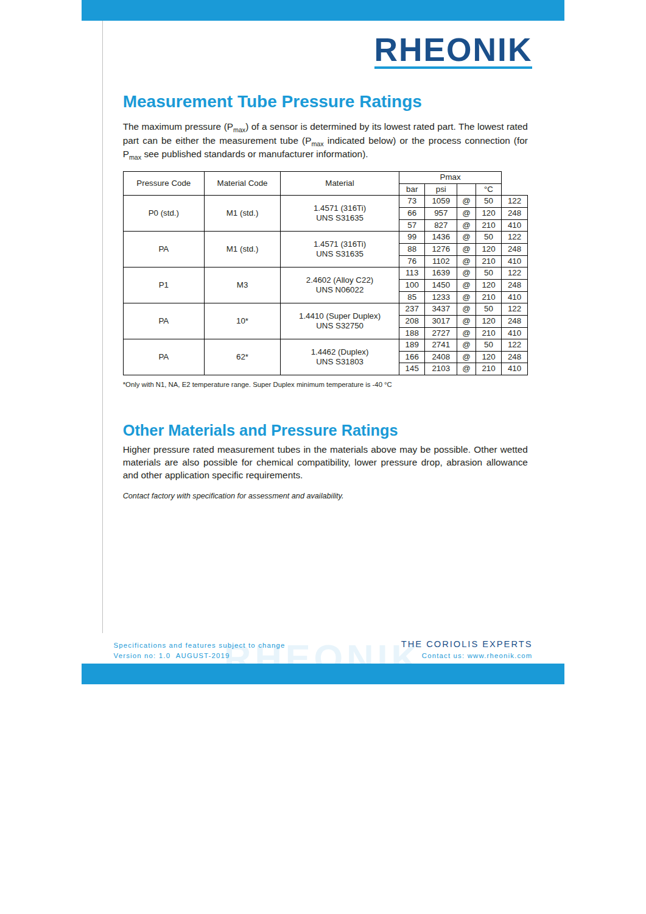RHEONIK
Measurement Tube Pressure Ratings
The maximum pressure (Pmax) of a sensor is determined by its lowest rated part. The lowest rated part can be either the measurement tube (Pmax indicated below) or the process connection (for Pmax see published standards or manufacturer information).
| Pressure Code | Material Code | Material | Pmax |
| --- | --- | --- | --- |
| bar | psi | | °C |
| P0 (std.) | M1 (std.) | 1.4571 (316Ti) UNS S31635 | 73 | 1059 | @ | 50 | 122 |
| 66 | 957 | @ | 120 | 248 |
| 57 | 827 | @ | 210 | 410 |
| PA | M1 (std.) | 1.4571 (316Ti) UNS S31635 | 99 | 1436 | @ | 50 | 122 |
| 88 | 1276 | @ | 120 | 248 |
| 76 | 1102 | @ | 210 | 410 |
| P1 | M3 | 2.4602 (Alloy C22) UNS N06022 | 113 | 1639 | @ | 50 | 122 |
| 100 | 1450 | @ | 120 | 248 |
| 85 | 1233 | @ | 210 | 410 |
| PA | 10* | 1.4410 (Super Duplex) UNS S32750 | 237 | 3437 | @ | 50 | 122 |
| 208 | 3017 | @ | 120 | 248 |
| 188 | 2727 | @ | 210 | 410 |
| PA | 62* | 1.4462 (Duplex) UNS S31803 | 189 | 2741 | @ | 50 | 122 |
| 166 | 2408 | @ | 120 | 248 |
| 145 | 2103 | @ | 210 | 410 |
*Only with N1, NA, E2 temperature range. Super Duplex minimum temperature is -40 °C
Other Materials and Pressure Ratings
Higher pressure rated measurement tubes in the materials above may be possible. Other wetted materials are also possible for chemical compatibility, lower pressure drop, abrasion allowance and other application specific requirements.
Contact factory with specification for assessment and availability.
RHEONIK
Specifications and features subject to change
Version no: 1.0 AUGUST-2019
THE CORIOLIS EXPERTS
Contact us: www.rheonik.com